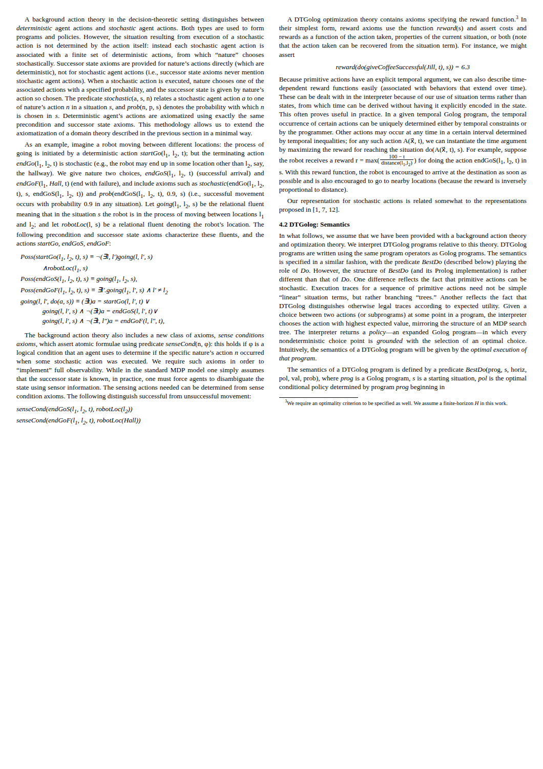A background action theory in the decision-theoretic setting distinguishes between deterministic agent actions and stochastic agent actions. Both types are used to form programs and policies. However, the situation resulting from execution of a stochastic action is not determined by the action itself: instead each stochastic agent action is associated with a finite set of deterministic actions, from which “nature” chooses stochastically. Successor state axioms are provided for nature’s actions directly (which are deterministic), not for stochastic agent actions (i.e., successor state axioms never mention stochastic agent actions). When a stochastic action is executed, nature chooses one of the associated actions with a specified probability, and the successor state is given by nature’s action so chosen. The predicate stochastic(a, s, n) relates a stochastic agent action a to one of nature’s action n in a situation s, and prob(n, p, s) denotes the probability with which n is chosen in s. Deterministic agent’s actions are axiomatized using exactly the same precondition and successor state axioms. This methodology allows us to extend the axiomatization of a domain theory described in the previous section in a minimal way.
As an example, imagine a robot moving between different locations: the process of going is initiated by a deterministic action startGo(l1, l2, t); but the terminating action endGo(l1, l2, t) is stochastic (e.g., the robot may end up in some location other than l2, say, the hallway). We give nature two choices, endGoS(l1, l2, t) (successful arrival) and endGoF(l1, Hall, t) (end with failure), and include axioms such as stochastic(endGo(l1, l2, t), s, endGoS(l1, l2, t)) and prob(endGoS(l1, l2, t), 0.9, s) (i.e., successful movement occurs with probability 0.9 in any situation). Let going(l1, l2, s) be the relational fluent meaning that in the situation s the robot is in the process of moving between locations l1 and l2; and let robotLoc(l, s) be a relational fluent denoting the robot’s location. The following precondition and successor state axioms characterize these fluents, and the actions startGo, endGoS, endGoF:
Poss(startGo(l1, l2, t), s) ≡ ¬(∃l, l′)going(l, l′, s)
∧robotLoc(l1, s)
Poss(endGoS(l1, l2, t), s) ≡ going(l1, l2, s),
Poss(endGoF(l1, l2, t), s) ≡ ∃l′.going(l1, l′, s) ∧ l′ ≠ l2
going(l, l′, do(a, s)) ≡ (∃t)a = startGo(l, l′, t) ∨
going(l, l′, s) ∧ ¬(∃t)a = endGoS(l, l′, t)∨
going(l, l′, s) ∧ ¬(∃t, l″)a = endGoF(l, l″, t),
The background action theory also includes a new class of axioms, sense conditions axioms, which assert atomic formulae using predicate senseCond(n, φ): this holds if φ is a logical condition that an agent uses to determine if the specific nature’s action n occurred when some stochastic action was executed. We require such axioms in order to “implement” full observability. While in the standard MDP model one simply assumes that the successor state is known, in practice, one must force agents to disambiguate the state using sensor information. The sensing actions needed can be determined from sense condition axioms. The following distinguish successful from unsuccessful movement:
senseCond(endGoS(l1, l2, t), robotLoc(l2))
senseCond(endGoF(l1, l2, t), robotLoc(Hall))
A DTGolog optimization theory contains axioms specifying the reward function.3 In their simplest form, reward axioms use the function reward(s) and assert costs and rewards as a function of the action taken, properties of the current situation, or both (note that the action taken can be recovered from the situation term). For instance, we might assert
reward(do(giveCoffeeSuccessful(Jill, t), s)) = 6.3
Because primitive actions have an explicit temporal argument, we can also describe time-dependent reward functions easily (associated with behaviors that extend over time). These can be dealt with in the interpreter because of our use of situation terms rather than states, from which time can be derived without having it explicitly encoded in the state. This often proves useful in practice. In a given temporal Golog program, the temporal occurrence of certain actions can be uniquely determined either by temporal constraints or by the programmer. Other actions may occur at any time in a certain interval determined by temporal inequalities; for any such action A(x⃗, t), we can instantiate the time argument by maximizing the reward for reaching the situation do(A(x⃗, t), s). For example, suppose the robot receives a reward r = max(100 − t distance(l1,l2)) for doing the action endGoS(l1, l2, t) in s. With this reward function, the robot is encouraged to arrive at the destination as soon as possible and is also encouraged to go to nearby locations (because the reward is inversely proportional to distance).
Our representation for stochastic actions is related somewhat to the representations proposed in [1, 7, 12].
4.2 DTGolog: Semantics
In what follows, we assume that we have been provided with a background action theory and optimization theory. We interpret DTGolog programs relative to this theory. DTGolog programs are written using the same program operators as Golog programs. The semantics is specified in a similar fashion, with the predicate BestDo (described below) playing the role of Do. However, the structure of BestDo (and its Prolog implementation) is rather different than that of Do. One difference reflects the fact that primitive actions can be stochastic. Execution traces for a sequence of primitive actions need not be simple “linear” situation terms, but rather branching “trees.” Another reflects the fact that DTGolog distinguishes otherwise legal traces according to expected utility. Given a choice between two actions (or subprograms) at some point in a program, the interpreter chooses the action with highest expected value, mirroring the structure of an MDP search tree. The interpreter returns a policy—an expanded Golog program—in which every nondeterministic choice point is grounded with the selection of an optimal choice. Intuitively, the semantics of a DTGolog program will be given by the optimal execution of that program.
The semantics of a DTGolog program is defined by a predicate BestDo(prog, s, horiz, pol, val, prob), where prog is a Golog program, s is a starting situation, pol is the optimal conditional policy determined by program prog beginning in
3We require an optimality criterion to be specified as well. We assume a finite-horizon H in this work.